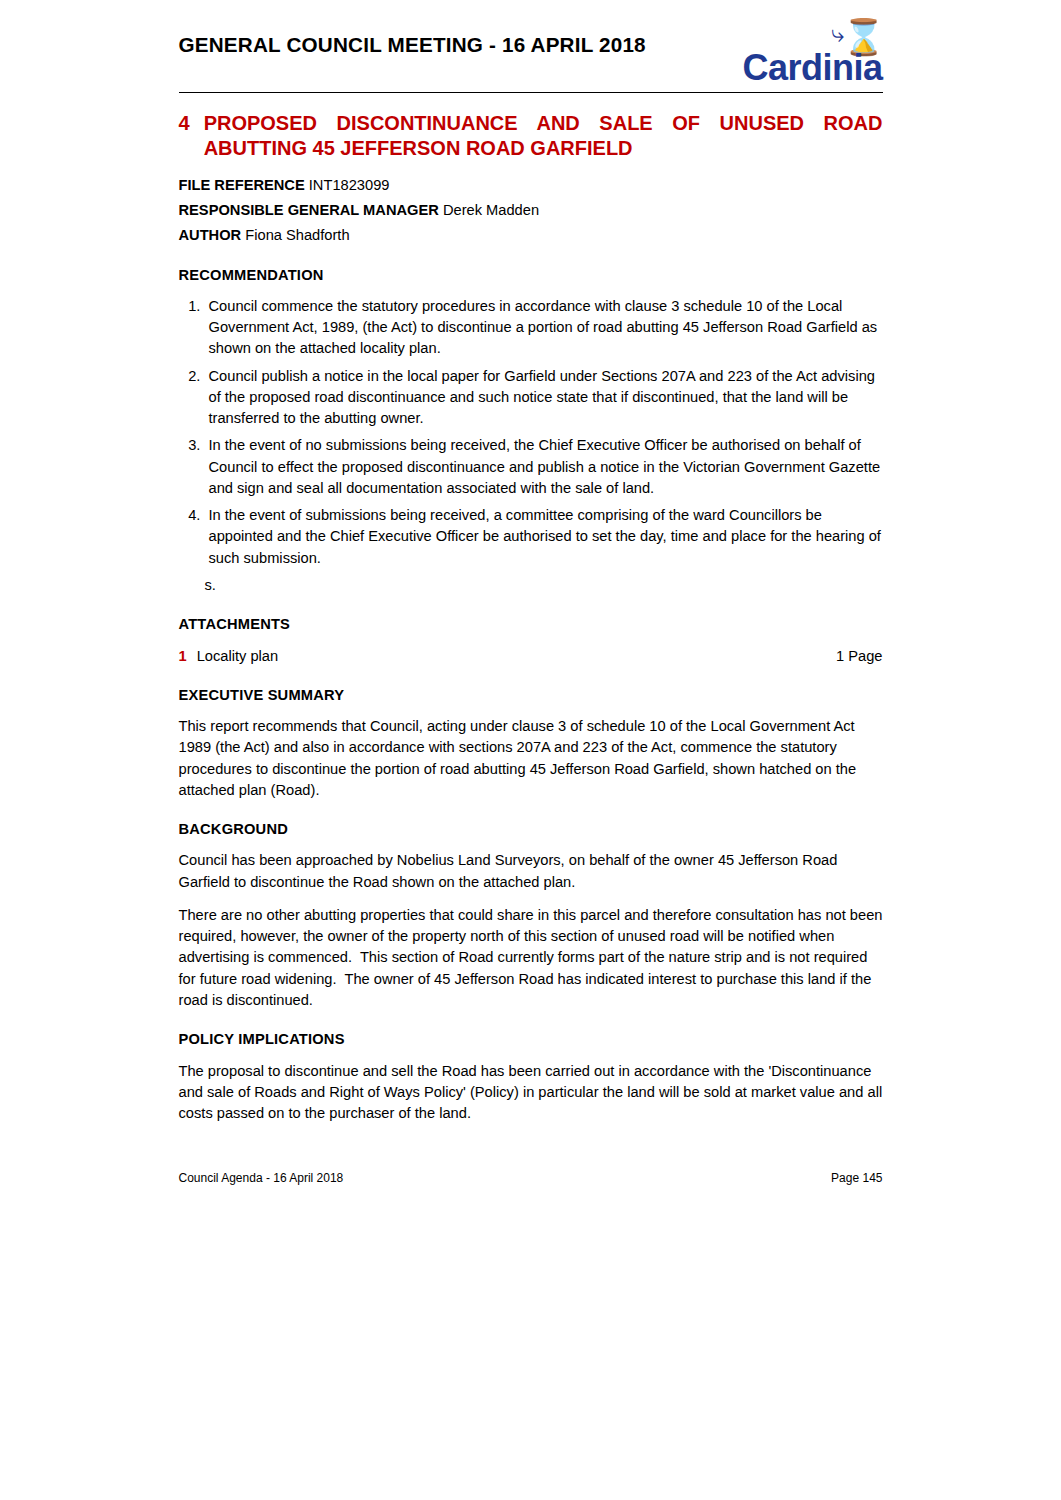GENERAL COUNCIL MEETING - 16 APRIL 2018
⤷⌛ Cardinia
4 PROPOSED DISCONTINUANCE AND SALE OF UNUSED ROAD ABUTTING 45 JEFFERSON ROAD GARFIELD
FILE REFERENCE INT1823099
RESPONSIBLE GENERAL MANAGER Derek Madden
AUTHOR Fiona Shadforth
Recommendation
Council commence the statutory procedures in accordance with clause 3 schedule 10 of the Local Government Act, 1989, (the Act) to discontinue a portion of road abutting 45 Jefferson Road Garfield as shown on the attached locality plan.
Council publish a notice in the local paper for Garfield under Sections 207A and 223 of the Act advising of the proposed road discontinuance and such notice state that if discontinued, that the land will be transferred to the abutting owner.
In the event of no submissions being received, the Chief Executive Officer be authorised on behalf of Council to effect the proposed discontinuance and publish a notice in the Victorian Government Gazette and sign and seal all documentation associated with the sale of land.
In the event of submissions being received, a committee comprising of the ward Councillors be appointed and the Chief Executive Officer be authorised to set the day, time and place for the hearing of such submission.
s.
Attachments
1 Locality plan 1 Page
Executive Summary
This report recommends that Council, acting under clause 3 of schedule 10 of the Local Government Act 1989 (the Act) and also in accordance with sections 207A and 223 of the Act, commence the statutory procedures to discontinue the portion of road abutting 45 Jefferson Road Garfield, shown hatched on the attached plan (Road).
Background
Council has been approached by Nobelius Land Surveyors, on behalf of the owner 45 Jefferson Road Garfield to discontinue the Road shown on the attached plan.
There are no other abutting properties that could share in this parcel and therefore consultation has not been required, however, the owner of the property north of this section of unused road will be notified when advertising is commenced. This section of Road currently forms part of the nature strip and is not required for future road widening. The owner of 45 Jefferson Road has indicated interest to purchase this land if the road is discontinued.
Policy Implications
The proposal to discontinue and sell the Road has been carried out in accordance with the 'Discontinuance and sale of Roads and Right of Ways Policy' (Policy) in particular the land will be sold at market value and all costs passed on to the purchaser of the land.
Council Agenda - 16 April 2018
Page 145